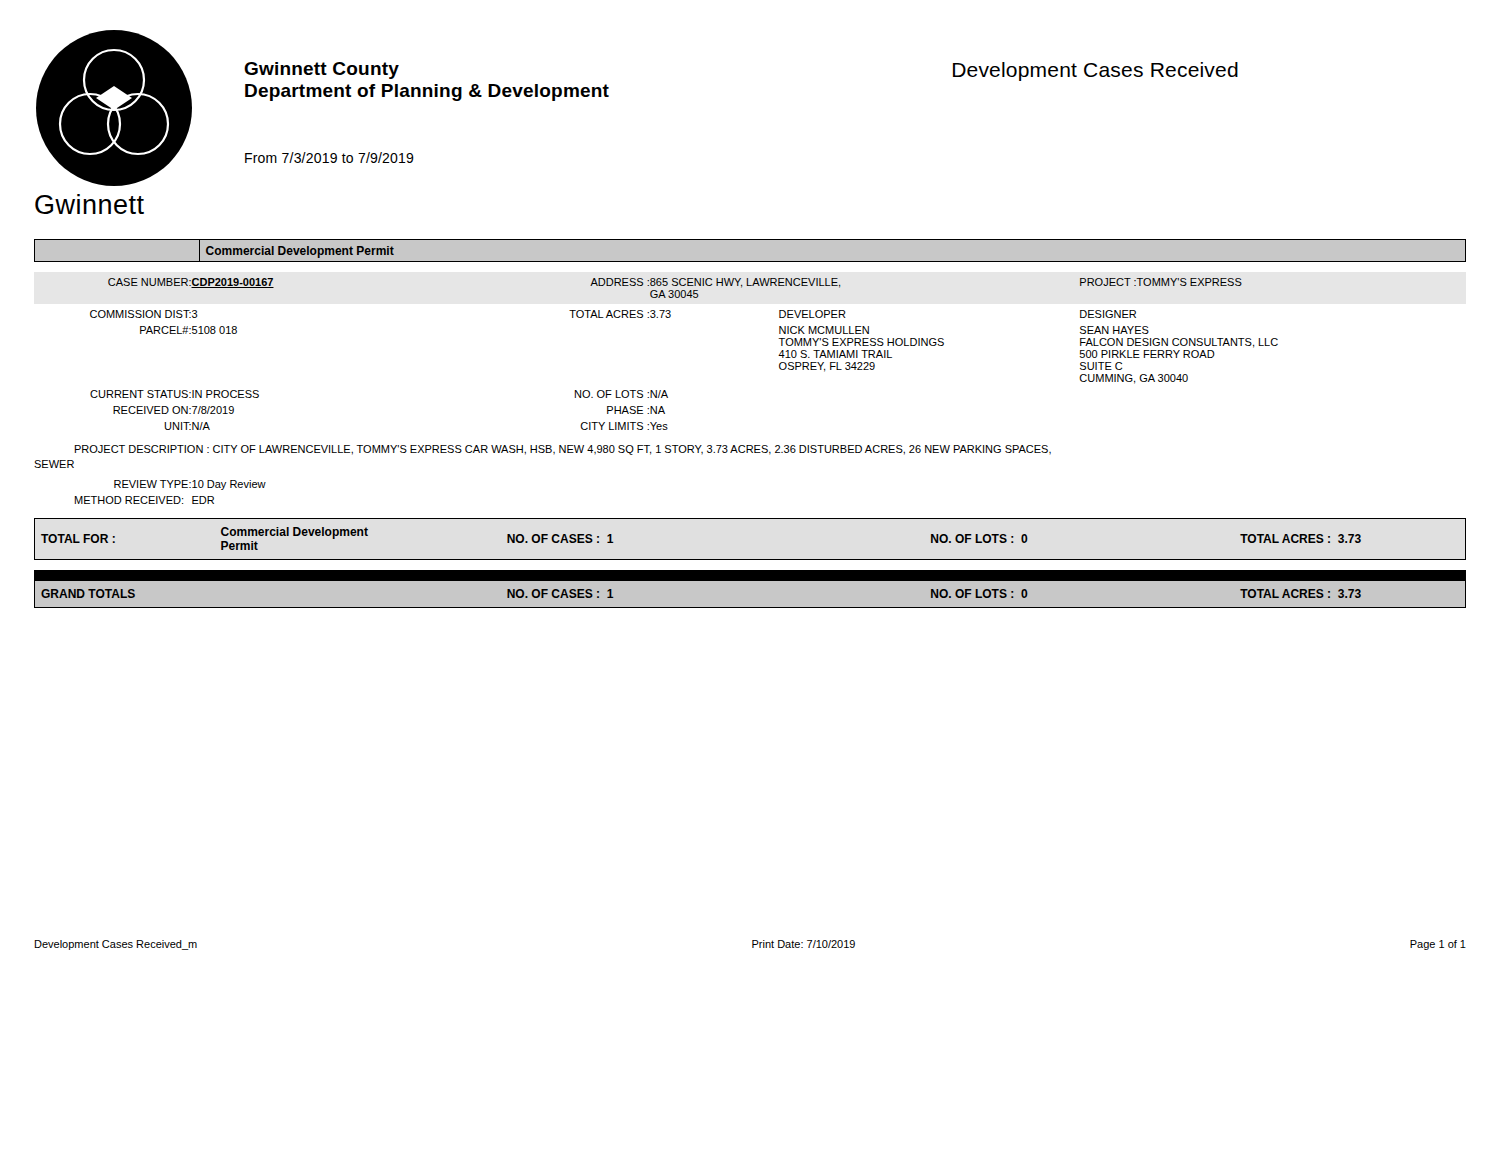Gwinnett
Gwinnett County
Department of Planning & Development
From 7/3/2019 to 7/9/2019
Development Cases Received
| | Commercial Development Permit |
| CASE NUMBER: | CDP2019-00167 | ADDRESS : | 865 SCENIC HWY, LAWRENCEVILLE, GA 30045 | PROJECT : | TOMMY'S EXPRESS |
| COMMISSION DIST: | 3 | TOTAL ACRES : | 3.73 | DEVELOPER | DESIGNER |
| PARCEL#: | 5108 018 | | | NICK MCMULLEN TOMMY'S EXPRESS HOLDINGS 410 S. TAMIAMI TRAIL OSPREY, FL 34229 | SEAN HAYES FALCON DESIGN CONSULTANTS, LLC 500 PIRKLE FERRY ROAD SUITE C CUMMING, GA 30040 |
| CURRENT STATUS: | IN PROCESS | NO. OF LOTS : | N/A | | |
| RECEIVED ON: | 7/8/2019 | PHASE : | NA | | |
| UNIT: | N/A | CITY LIMITS : | Yes | | |
PROJECT DESCRIPTION : CITY OF LAWRENCEVILLE, TOMMY'S EXPRESS CAR WASH, HSB, NEW 4,980 SQ FT, 1 STORY, 3.73 ACRES, 2.36 DISTURBED ACRES, 26 NEW PARKING SPACES,
SEWER
| REVIEW TYPE: | 10 Day Review |
| METHOD RECEIVED: | EDR |
| TOTAL FOR : | Commercial Development Permit | NO. OF CASES : 1 | NO. OF LOTS : 0 | TOTAL ACRES : 3.73 |
| GRAND TOTALS | | NO. OF CASES : 1 | NO. OF LOTS : 0 | TOTAL ACRES : 3.73 |
Development Cases Received_m
Print Date: 7/10/2019
Page 1 of 1